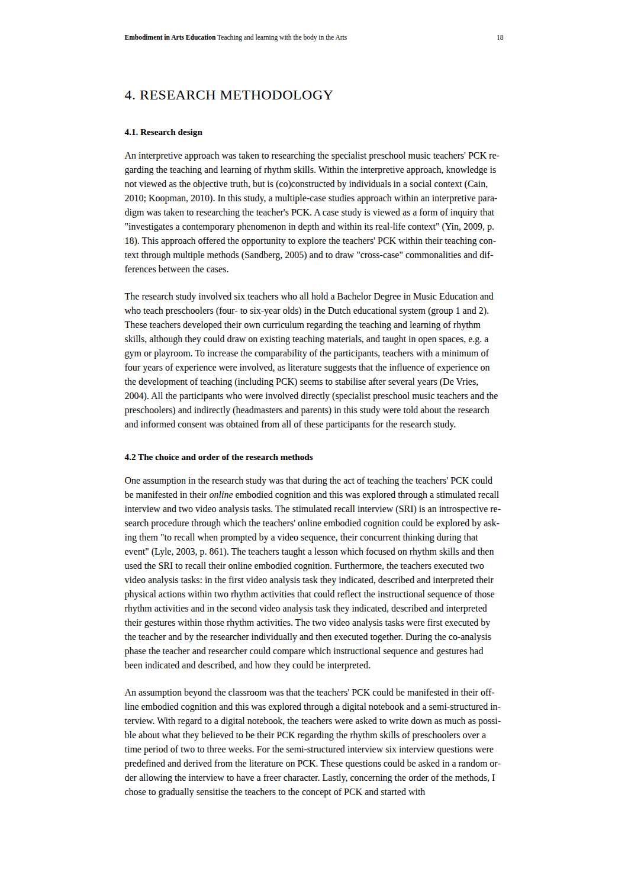Embodiment in Arts Education Teaching and learning with the body in the Arts
18
4. RESEARCH METHODOLOGY
4.1. Research design
An interpretive approach was taken to researching the specialist preschool music teachers' PCK regarding the teaching and learning of rhythm skills. Within the interpretive approach, knowledge is not viewed as the objective truth, but is (co)constructed by individuals in a social context (Cain, 2010; Koopman, 2010). In this study, a multiple-case studies approach within an interpretive paradigm was taken to researching the teacher's PCK. A case study is viewed as a form of inquiry that "investigates a contemporary phenomenon in depth and within its real-life context" (Yin, 2009, p. 18). This approach offered the opportunity to explore the teachers' PCK within their teaching context through multiple methods (Sandberg, 2005) and to draw "cross-case" commonalities and differences between the cases.
The research study involved six teachers who all hold a Bachelor Degree in Music Education and who teach preschoolers (four- to six-year olds) in the Dutch educational system (group 1 and 2). These teachers developed their own curriculum regarding the teaching and learning of rhythm skills, although they could draw on existing teaching materials, and taught in open spaces, e.g. a gym or playroom. To increase the comparability of the participants, teachers with a minimum of four years of experience were involved, as literature suggests that the influence of experience on the development of teaching (including PCK) seems to stabilise after several years (De Vries, 2004). All the participants who were involved directly (specialist preschool music teachers and the preschoolers) and indirectly (headmasters and parents) in this study were told about the research and informed consent was obtained from all of these participants for the research study.
4.2 The choice and order of the research methods
One assumption in the research study was that during the act of teaching the teachers' PCK could be manifested in their online embodied cognition and this was explored through a stimulated recall interview and two video analysis tasks. The stimulated recall interview (SRI) is an introspective research procedure through which the teachers' online embodied cognition could be explored by asking them "to recall when prompted by a video sequence, their concurrent thinking during that event" (Lyle, 2003, p. 861). The teachers taught a lesson which focused on rhythm skills and then used the SRI to recall their online embodied cognition. Furthermore, the teachers executed two video analysis tasks: in the first video analysis task they indicated, described and interpreted their physical actions within two rhythm activities that could reflect the instructional sequence of those rhythm activities and in the second video analysis task they indicated, described and interpreted their gestures within those rhythm activities. The two video analysis tasks were first executed by the teacher and by the researcher individually and then executed together. During the co-analysis phase the teacher and researcher could compare which instructional sequence and gestures had been indicated and described, and how they could be interpreted.
An assumption beyond the classroom was that the teachers' PCK could be manifested in their offline embodied cognition and this was explored through a digital notebook and a semi-structured interview. With regard to a digital notebook, the teachers were asked to write down as much as possible about what they believed to be their PCK regarding the rhythm skills of preschoolers over a time period of two to three weeks. For the semi-structured interview six interview questions were predefined and derived from the literature on PCK. These questions could be asked in a random order allowing the interview to have a freer character. Lastly, concerning the order of the methods, I chose to gradually sensitise the teachers to the concept of PCK and started with